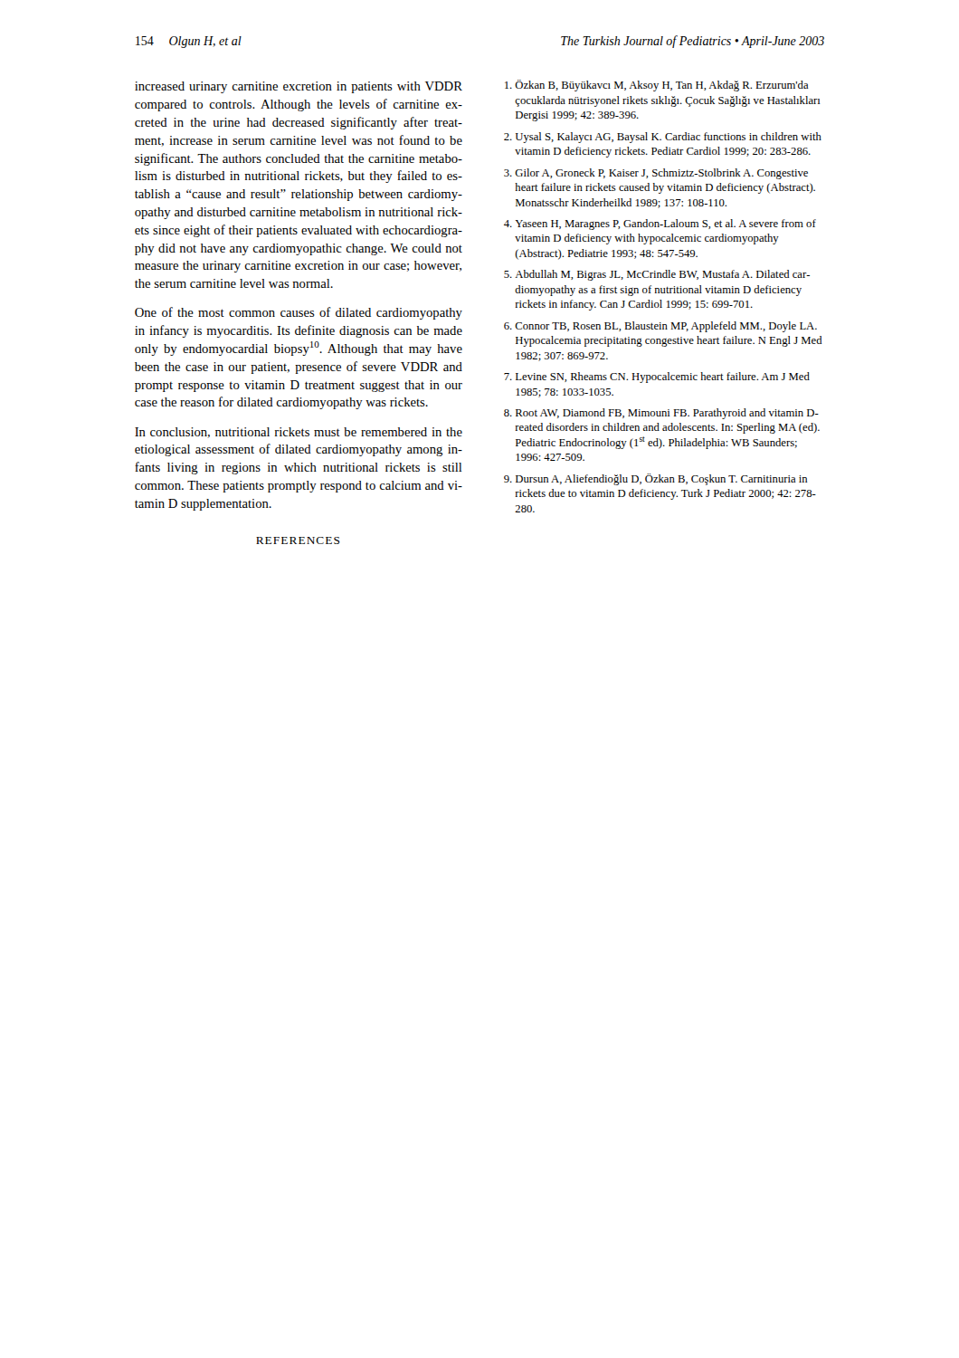154 Olgun H, et al
The Turkish Journal of Pediatrics • April-June 2003
increased urinary carnitine excretion in patients with VDDR compared to controls. Although the levels of carnitine excreted in the urine had decreased significantly after treatment, increase in serum carnitine level was not found to be significant. The authors concluded that the carnitine metabolism is disturbed in nutritional rickets, but they failed to establish a “cause and result” relationship between cardiomyopathy and disturbed carnitine metabolism in nutritional rickets since eight of their patients evaluated with echocardiography did not have any cardiomyopathic change. We could not measure the urinary carnitine excretion in our case; however, the serum carnitine level was normal.
One of the most common causes of dilated cardiomyopathy in infancy is myocarditis. Its definite diagnosis can be made only by endomyocardial biopsy10. Although that may have been the case in our patient, presence of severe VDDR and prompt response to vitamin D treatment suggest that in our case the reason for dilated cardiomyopathy was rickets.
In conclusion, nutritional rickets must be remembered in the etiological assessment of dilated cardiomyopathy among infants living in regions in which nutritional rickets is still common. These patients promptly respond to calcium and vitamin D supplementation.
REFERENCES
Özkan B, Büyükavcı M, Aksoy H, Tan H, Akdağ R. Erzurum'da çocuklarda nütrisyonel rikets sıklığı. Çocuk Sağlığı ve Hastalıkları Dergisi 1999; 42: 389-396.
Uysal S, Kalaycı AG, Baysal K. Cardiac functions in children with vitamin D deficiency rickets. Pediatr Cardiol 1999; 20: 283-286.
Gilor A, Groneck P, Kaiser J, Schmiztz-Stolbrink A. Congestive heart failure in rickets caused by vitamin D deficiency (Abstract). Monatsschr Kinderheilkd 1989; 137: 108-110.
Yaseen H, Maragnes P, Gandon-Laloum S, et al. A severe from of vitamin D deficiency with hypocalcemic cardiomyopathy (Abstract). Pediatrie 1993; 48: 547-549.
Abdullah M, Bigras JL, McCrindle BW, Mustafa A. Dilated cardiomyopathy as a first sign of nutritional vitamin D deficiency rickets in infancy. Can J Cardiol 1999; 15: 699-701.
Connor TB, Rosen BL, Blaustein MP, Applefeld MM., Doyle LA. Hypocalcemia precipitating congestive heart failure. N Engl J Med 1982; 307: 869-972.
Levine SN, Rheams CN. Hypocalcemic heart failure. Am J Med 1985; 78: 1033-1035.
Root AW, Diamond FB, Mimouni FB. Parathyroid and vitamin D-reated disorders in children and adolescents. In: Sperling MA (ed). Pediatric Endocrinology (1st ed). Philadelphia: WB Saunders; 1996: 427-509.
Dursun A, Aliefendioğlu D, Özkan B, Coşkun T. Carnitinuria in rickets due to vitamin D deficiency. Turk J Pediatr 2000; 42: 278-280.